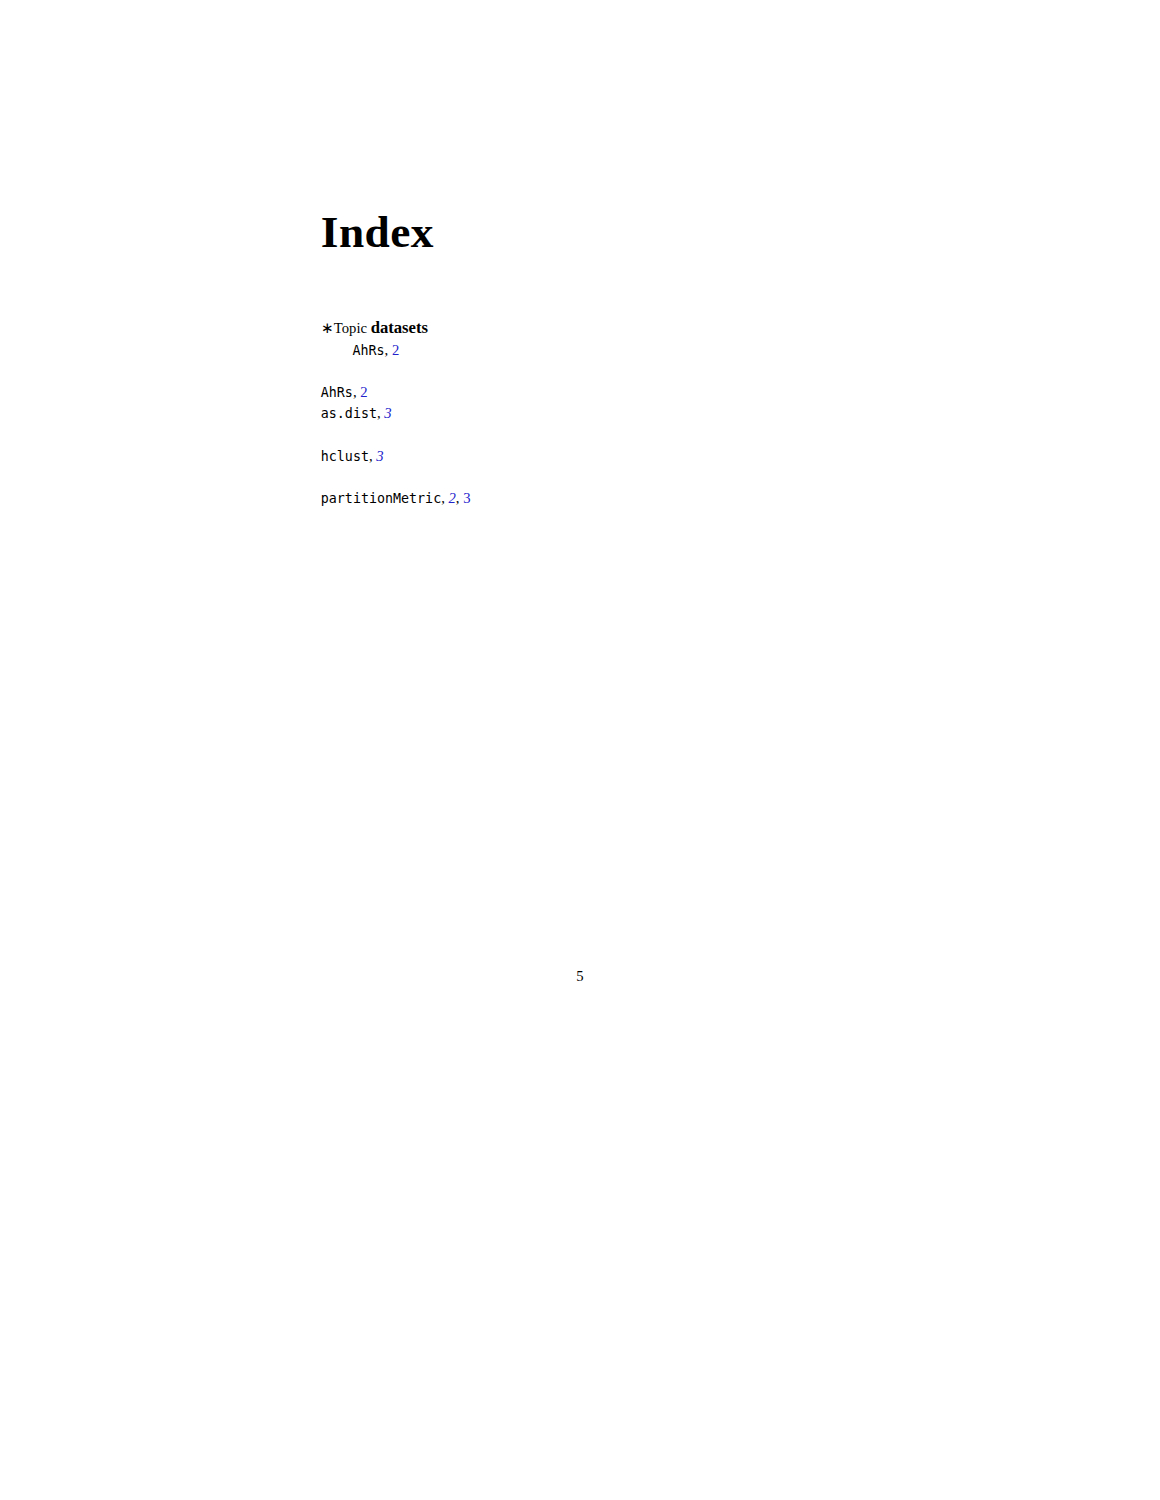Index
∗Topic datasets
AhRs, 2
AhRs, 2
as.dist, 3
hclust, 3
partitionMetric, 2, 3
5